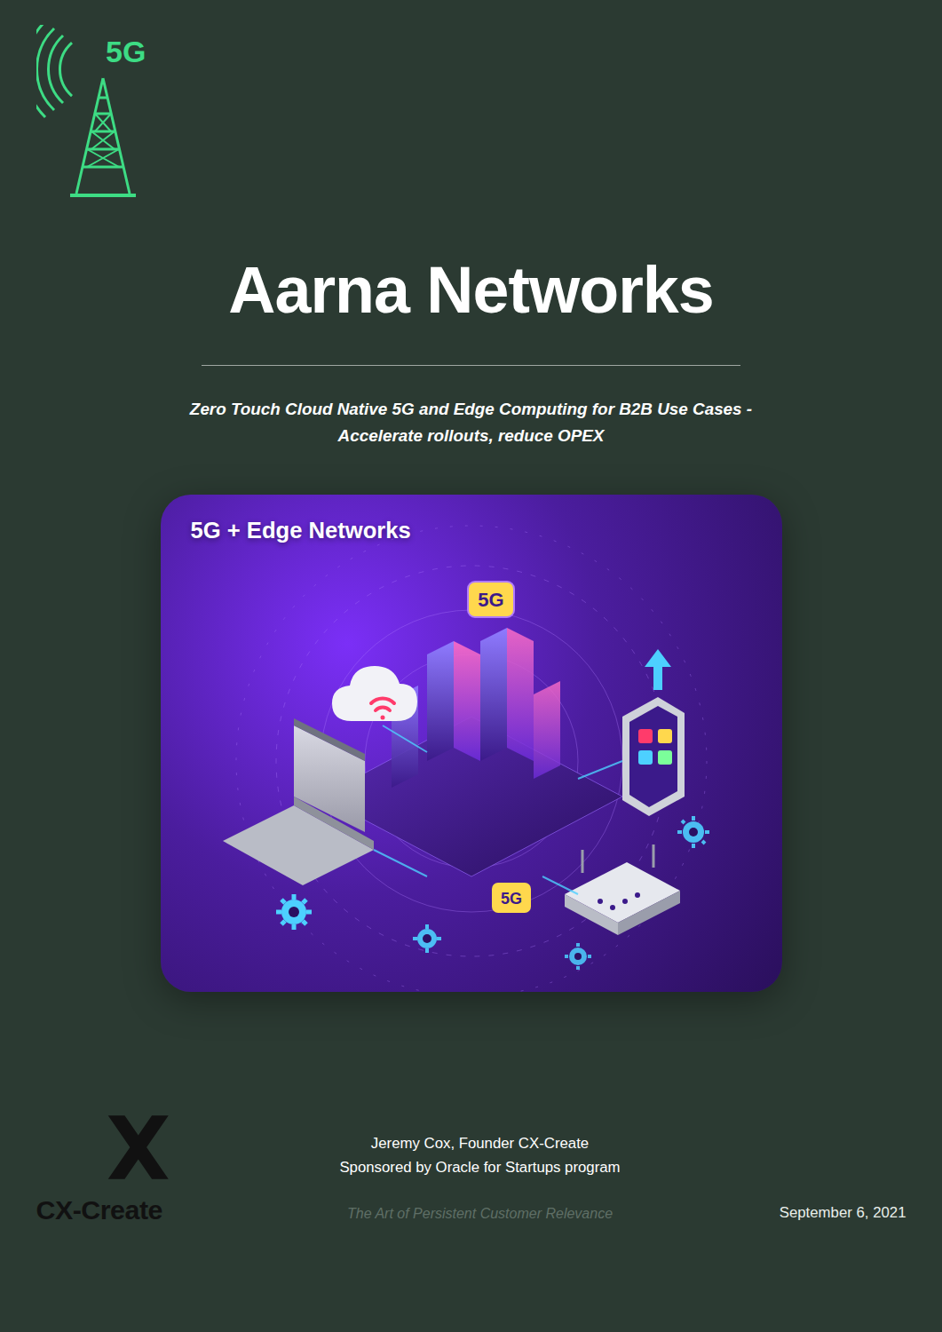5G
Aarna Networks
Zero Touch Cloud Native 5G and Edge Computing for B2B Use Cases - Accelerate rollouts, reduce OPEX
5G + Edge Networks 5G 5G
CX-Create
Jeremy Cox, Founder CX-Create
Sponsored by Oracle for Startups program
The Art of Persistent Customer Relevance
September 6, 2021